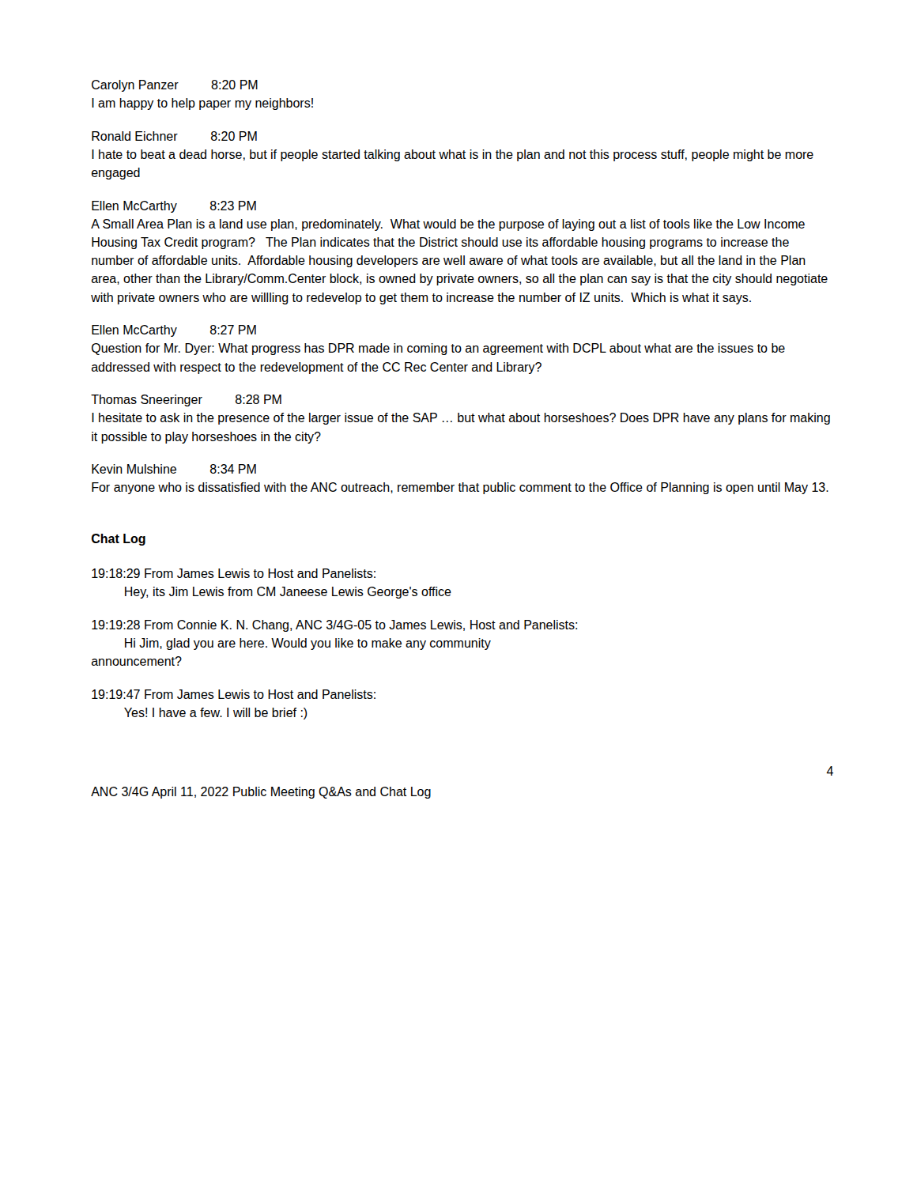Carolyn Panzer 8:20 PM
I am happy to help paper my neighbors!
Ronald Eichner 8:20 PM
I hate to beat a dead horse, but if people started talking about what is in the plan and not this process stuff, people might be more engaged
Ellen McCarthy 8:23 PM
A Small Area Plan is a land use plan, predominately. What would be the purpose of laying out a list of tools like the Low Income Housing Tax Credit program? The Plan indicates that the District should use its affordable housing programs to increase the number of affordable units. Affordable housing developers are well aware of what tools are available, but all the land in the Plan area, other than the Library/Comm.Center block, is owned by private owners, so all the plan can say is that the city should negotiate with private owners who are willling to redevelop to get them to increase the number of IZ units. Which is what it says.
Ellen McCarthy 8:27 PM
Question for Mr. Dyer: What progress has DPR made in coming to an agreement with DCPL about what are the issues to be addressed with respect to the redevelopment of the CC Rec Center and Library?
Thomas Sneeringer 8:28 PM
I hesitate to ask in the presence of the larger issue of the SAP … but what about horseshoes? Does DPR have any plans for making it possible to play horseshoes in the city?
Kevin Mulshine 8:34 PM
For anyone who is dissatisfied with the ANC outreach, remember that public comment to the Office of Planning is open until May 13.
Chat Log
19:18:29 From James Lewis to Host and Panelists:
Hey, its Jim Lewis from CM Janeese Lewis George's office
19:19:28 From Connie K. N. Chang, ANC 3/4G-05 to James Lewis, Host and Panelists:
Hi Jim, glad you are here. Would you like to make any community
announcement?
19:19:47 From James Lewis to Host and Panelists:
Yes! I have a few. I will be brief :)
4
ANC 3/4G April 11, 2022 Public Meeting Q&As and Chat Log